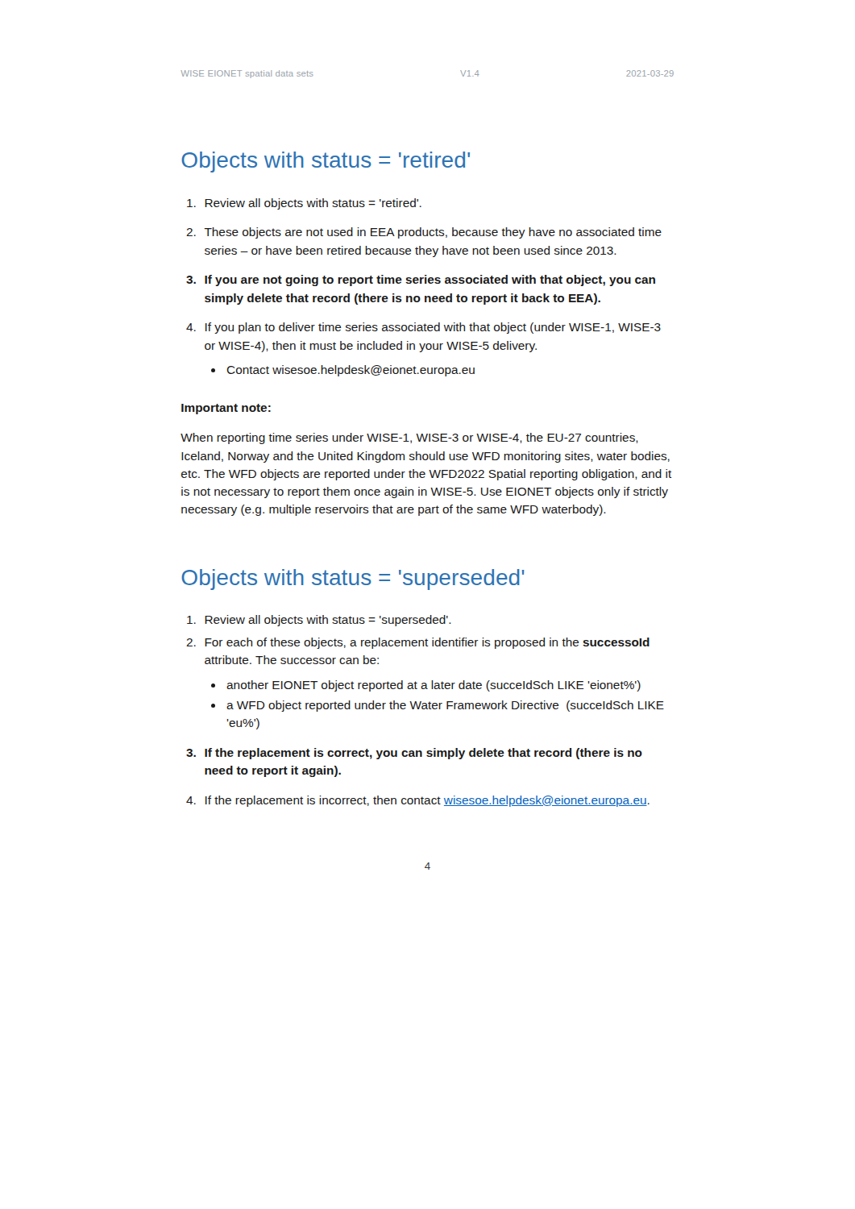WISE EIONET spatial data sets
V1.4
2021-03-29
Objects with status = 'retired'
Review all objects with status = 'retired'.
These objects are not used in EEA products, because they have no associated time series – or have been retired because they have not been used since 2013.
If you are not going to report time series associated with that object, you can simply delete that record (there is no need to report it back to EEA).
If you plan to deliver time series associated with that object (under WISE-1, WISE-3 or WISE-4), then it must be included in your WISE-5 delivery.
Contact wisesoe.helpdesk@eionet.europa.eu
Important note:
When reporting time series under WISE-1, WISE-3 or WISE-4, the EU-27 countries, Iceland, Norway and the United Kingdom should use WFD monitoring sites, water bodies, etc. The WFD objects are reported under the WFD2022 Spatial reporting obligation, and it is not necessary to report them once again in WISE-5. Use EIONET objects only if strictly necessary (e.g. multiple reservoirs that are part of the same WFD waterbody).
Objects with status = 'superseded'
Review all objects with status = 'superseded'.
For each of these objects, a replacement identifier is proposed in the successoId attribute. The successor can be:
another EIONET object reported at a later date (succeIdSch LIKE 'eionet%')
a WFD object reported under the Water Framework Directive (succeIdSch LIKE 'eu%')
If the replacement is correct, you can simply delete that record (there is no need to report it again).
If the replacement is incorrect, then contact wisesoe.helpdesk@eionet.europa.eu.
4